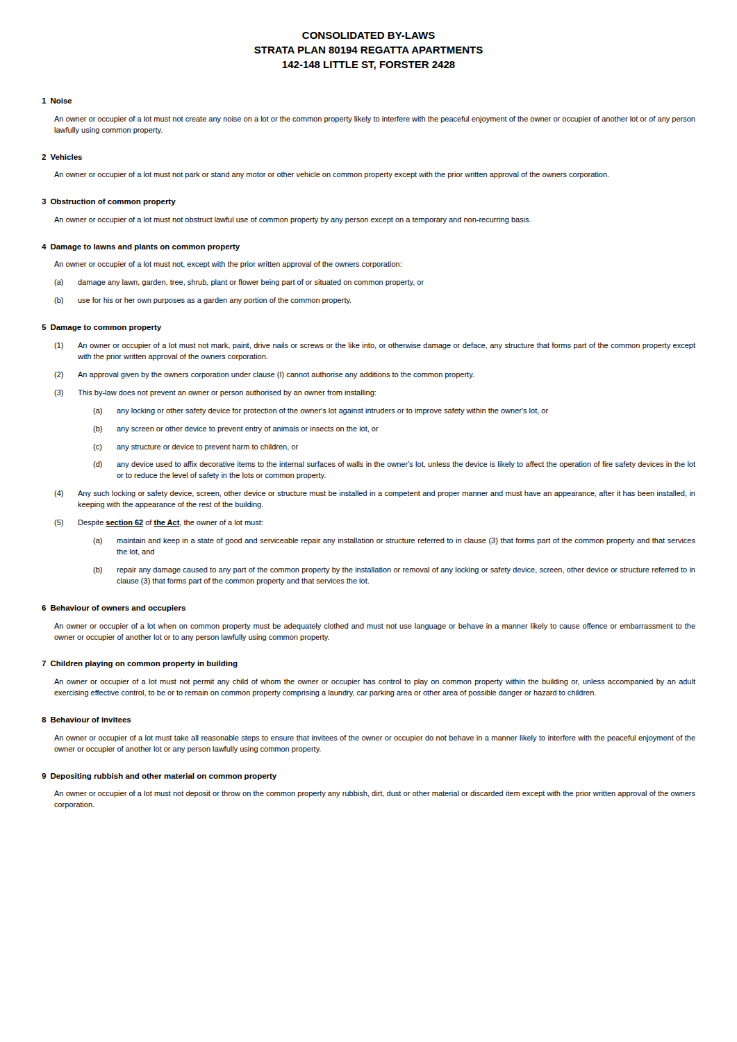CONSOLIDATED BY-LAWS
STRATA PLAN 80194 REGATTA APARTMENTS
142-148 LITTLE ST, FORSTER 2428
1 Noise
An owner or occupier of a lot must not create any noise on a lot or the common property likely to interfere with the peaceful enjoyment of the owner or occupier of another lot or of any person lawfully using common property.
2 Vehicles
An owner or occupier of a lot must not park or stand any motor or other vehicle on common property except with the prior written approval of the owners corporation.
3 Obstruction of common property
An owner or occupier of a lot must not obstruct lawful use of common property by any person except on a temporary and non-recurring basis.
4 Damage to lawns and plants on common property
An owner or occupier of a lot must not, except with the prior written approval of the owners corporation:
(a) damage any lawn, garden, tree, shrub, plant or flower being part of or situated on common property, or
(b) use for his or her own purposes as a garden any portion of the common property.
5 Damage to common property
(1) An owner or occupier of a lot must not mark, paint, drive nails or screws or the like into, or otherwise damage or deface, any structure that forms part of the common property except with the prior written approval of the owners corporation.
(2) An approval given by the owners corporation under clause (I) cannot authorise any additions to the common property.
(3) This by-law does not prevent an owner or person authorised by an owner from installing:
(a) any locking or other safety device for protection of the owner's lot against intruders or to improve safety within the owner's lot, or
(b) any screen or other device to prevent entry of animals or insects on the lot, or
(c) any structure or device to prevent harm to children, or
(d) any device used to affix decorative items to the internal surfaces of walls in the owner's lot, unless the device is likely to affect the operation of fire safety devices in the lot or to reduce the level of safety in the lots or common property.
(4) Any such locking or safety device, screen, other device or structure must be installed in a competent and proper manner and must have an appearance, after it has been installed, in keeping with the appearance of the rest of the building.
(5) Despite section 62 of the Act, the owner of a lot must:
(a) maintain and keep in a state of good and serviceable repair any installation or structure referred to in clause (3) that forms part of the common property and that services the lot, and
(b) repair any damage caused to any part of the common property by the installation or removal of any locking or safety device, screen, other device or structure referred to in clause (3) that forms part of the common property and that services the lot.
6 Behaviour of owners and occupiers
An owner or occupier of a lot when on common property must be adequately clothed and must not use language or behave in a manner likely to cause offence or embarrassment to the owner or occupier of another lot or to any person lawfully using common property.
7 Children playing on common property in building
An owner or occupier of a lot must not permit any child of whom the owner or occupier has control to play on common property within the building or, unless accompanied by an adult exercising effective control, to be or to remain on common property comprising a laundry, car parking area or other area of possible danger or hazard to children.
8 Behaviour of invitees
An owner or occupier of a lot must take all reasonable steps to ensure that invitees of the owner or occupier do not behave in a manner likely to interfere with the peaceful enjoyment of the owner or occupier of another lot or any person lawfully using common property.
9 Depositing rubbish and other material on common property
An owner or occupier of a lot must not deposit or throw on the common property any rubbish, dirt, dust or other material or discarded item except with the prior written approval of the owners corporation.